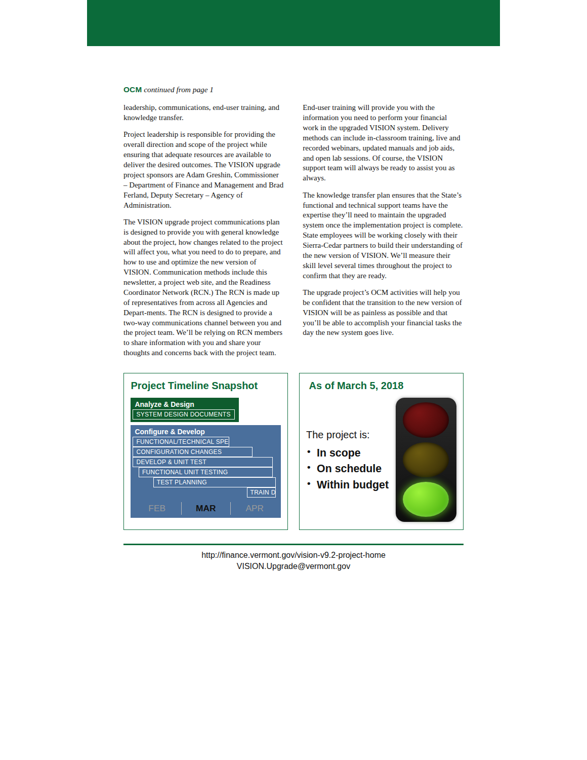OCM continued from page 1
leadership, communications, end-user training, and knowledge transfer.
Project leadership is responsible for providing the overall direction and scope of the project while ensuring that adequate resources are available to deliver the desired outcomes. The VISION upgrade project sponsors are Adam Greshin, Commissioner – Department of Finance and Management and Brad Ferland, Deputy Secretary – Agency of Administration.
The VISION upgrade project communications plan is designed to provide you with general knowledge about the project, how changes related to the project will affect you, what you need to do to prepare, and how to use and optimize the new version of VISION. Communication methods include this newsletter, a project web site, and the Readiness Coordinator Network (RCN.) The RCN is made up of representatives from across all Agencies and Depart-ments. The RCN is designed to provide a two-way communications channel between you and the project team. We’ll be relying on RCN members to share information with you and share your thoughts and concerns back with the project team.
End-user training will provide you with the information you need to perform your financial work in the upgraded VISION system. Delivery methods can include in-classroom training, live and recorded webinars, updated manuals and job aids, and open lab sessions. Of course, the VISION support team will always be ready to assist you as always.
The knowledge transfer plan ensures that the State’s functional and technical support teams have the expertise they’ll need to maintain the upgraded system once the implementation project is complete. State employees will be working closely with their Sierra-Cedar partners to build their understanding of the new version of VISION. We’ll measure their skill level several times throughout the project to confirm that they are ready.
The upgrade project’s OCM activities will help you be confident that the transition to the new version of VISION will be as painless as possible and that you’ll be able to accomplish your financial tasks the day the new system goes live.
Project Timeline Snapshot
Analyze & Design
SYSTEM DESIGN DOCUMENTS
Configure & Develop
FUNCTIONAL/TECHNICAL SPECS
CONFIGURATION CHANGES
DEVELOP & UNIT TEST
FUNCTIONAL UNIT TESTING
TEST PLANNING
TRAIN DEV
FEB
MAR
APR
As of March 5, 2018
The project is:
In scope
On schedule
Within budget
http://finance.vermont.gov/vision-v9.2-project-home
VISION.Upgrade@vermont.gov